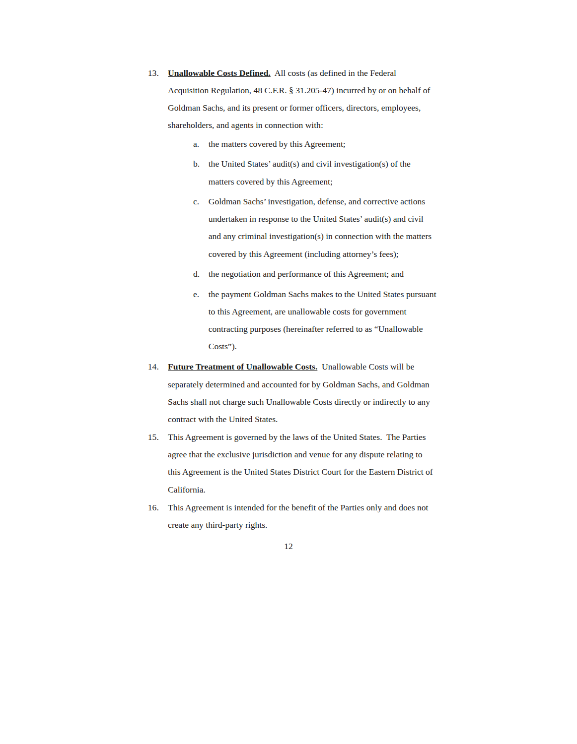13.
Unallowable Costs Defined. All costs (as defined in the Federal Acquisition Regulation, 48 C.F.R. § 31.205-47) incurred by or on behalf of Goldman Sachs, and its present or former officers, directors, employees, shareholders, and agents in connection with:
a. the matters covered by this Agreement;
b. the United States’ audit(s) and civil investigation(s) of the matters covered by this Agreement;
c. Goldman Sachs’ investigation, defense, and corrective actions undertaken in response to the United States’ audit(s) and civil and any criminal investigation(s) in connection with the matters covered by this Agreement (including attorney’s fees);
d. the negotiation and performance of this Agreement; and
e. the payment Goldman Sachs makes to the United States pursuant to this Agreement, are unallowable costs for government contracting purposes (hereinafter referred to as “Unallowable Costs”).
14.
Future Treatment of Unallowable Costs. Unallowable Costs will be separately determined and accounted for by Goldman Sachs, and Goldman Sachs shall not charge such Unallowable Costs directly or indirectly to any contract with the United States.
15.
This Agreement is governed by the laws of the United States. The Parties agree that the exclusive jurisdiction and venue for any dispute relating to this Agreement is the United States District Court for the Eastern District of California.
16.
This Agreement is intended for the benefit of the Parties only and does not create any third-party rights.
12